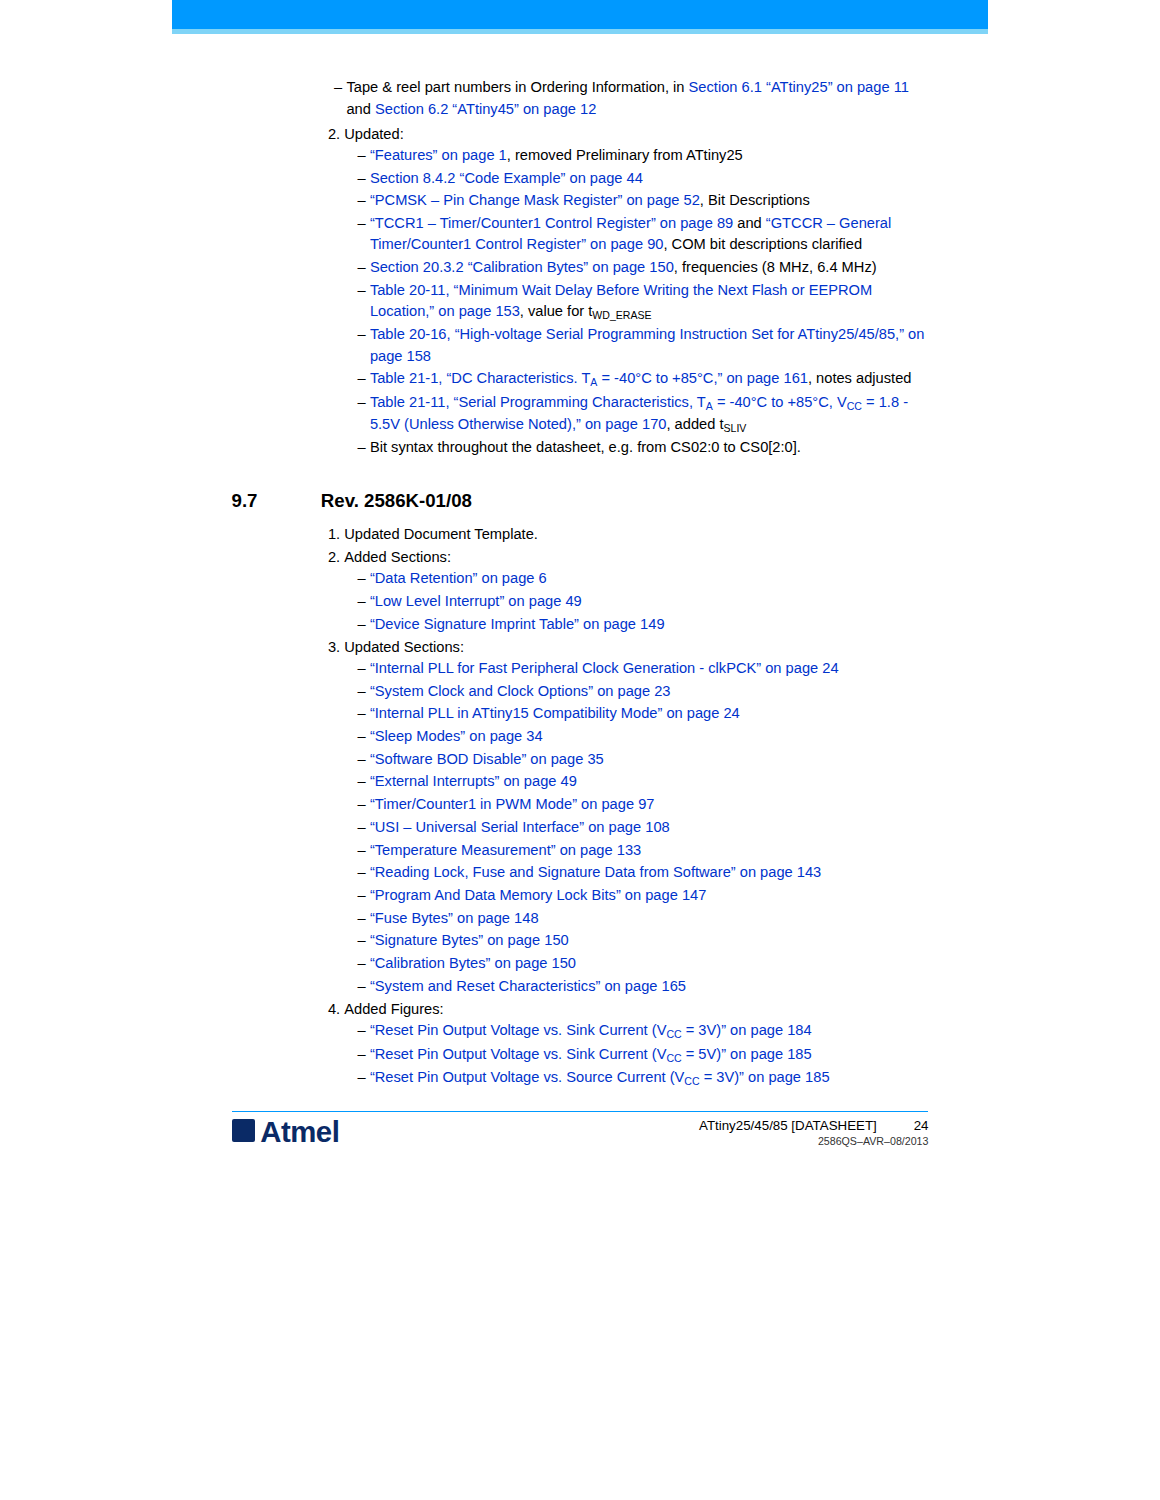Tape & reel part numbers in Ordering Information, in Section 6.1 “ATtiny25” on page 11 and Section 6.2 “ATtiny45” on page 12
Updated:
“Features” on page 1, removed Preliminary from ATtiny25
Section 8.4.2 “Code Example” on page 44
“PCMSK – Pin Change Mask Register” on page 52, Bit Descriptions
“TCCR1 – Timer/Counter1 Control Register” on page 89 and “GTCCR – General Timer/Counter1 Control Register” on page 90, COM bit descriptions clarified
Section 20.3.2 “Calibration Bytes” on page 150, frequencies (8 MHz, 6.4 MHz)
Table 20-11, “Minimum Wait Delay Before Writing the Next Flash or EEPROM Location,” on page 153, value for tWD_ERASE
Table 20-16, “High-voltage Serial Programming Instruction Set for ATtiny25/45/85,” on page 158
Table 21-1, “DC Characteristics. TA = -40°C to +85°C,” on page 161, notes adjusted
Table 21-11, “Serial Programming Characteristics, TA = -40°C to +85°C, VCC = 1.8 - 5.5V (Unless Otherwise Noted),” on page 170, added tSLIV
Bit syntax throughout the datasheet, e.g. from CS02:0 to CS0[2:0].
9.7 Rev. 2586K-01/08
Updated Document Template.
Added Sections:
“Data Retention” on page 6
“Low Level Interrupt” on page 49
“Device Signature Imprint Table” on page 149
Updated Sections:
“Internal PLL for Fast Peripheral Clock Generation - clkPCK” on page 24
“System Clock and Clock Options” on page 23
“Internal PLL in ATtiny15 Compatibility Mode” on page 24
“Sleep Modes” on page 34
“Software BOD Disable” on page 35
“External Interrupts” on page 49
“Timer/Counter1 in PWM Mode” on page 97
“USI – Universal Serial Interface” on page 108
“Temperature Measurement” on page 133
“Reading Lock, Fuse and Signature Data from Software” on page 143
“Program And Data Memory Lock Bits” on page 147
“Fuse Bytes” on page 148
“Signature Bytes” on page 150
“Calibration Bytes” on page 150
“System and Reset Characteristics” on page 165
Added Figures:
“Reset Pin Output Voltage vs. Sink Current (VCC = 3V)” on page 184
“Reset Pin Output Voltage vs. Sink Current (VCC = 5V)” on page 185
“Reset Pin Output Voltage vs. Source Current (VCC = 3V)” on page 185
Atmel
ATtiny25/45/85 [DATASHEET] 24
2586QS–AVR–08/2013